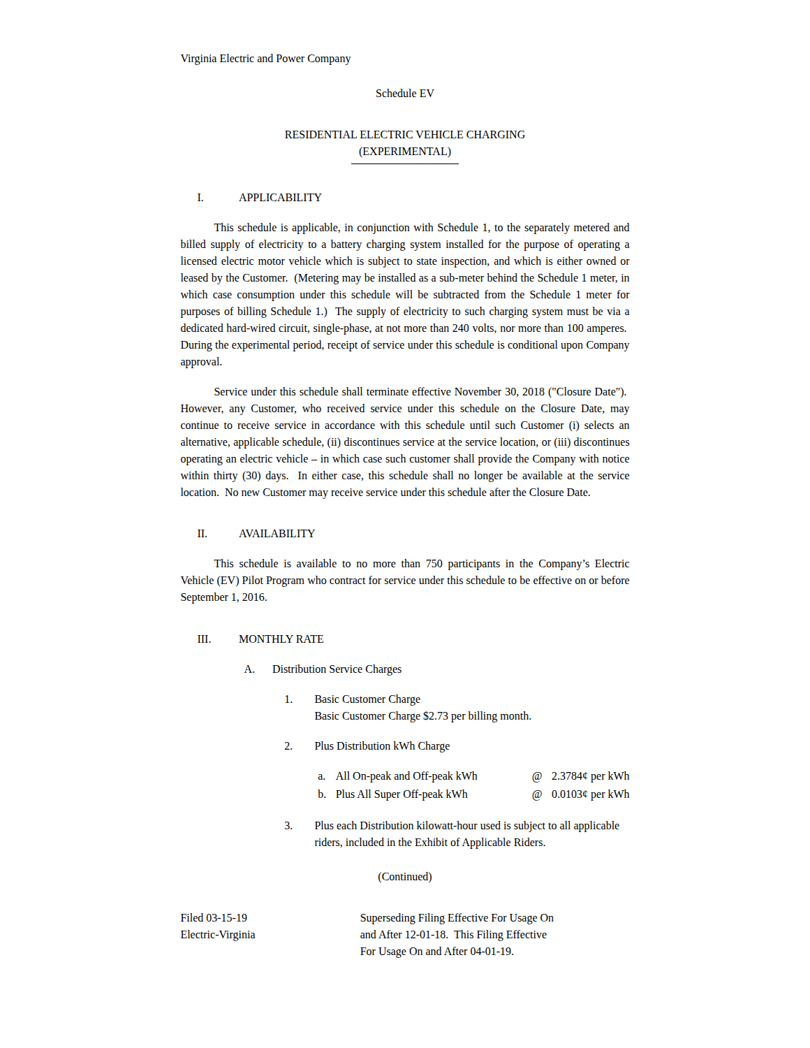Virginia Electric and Power Company
Schedule EV RESIDENTIAL ELECTRIC VEHICLE CHARGING (EXPERIMENTAL)
I. APPLICABILITY
This schedule is applicable, in conjunction with Schedule 1, to the separately metered and billed supply of electricity to a battery charging system installed for the purpose of operating a licensed electric motor vehicle which is subject to state inspection, and which is either owned or leased by the Customer. (Metering may be installed as a sub-meter behind the Schedule 1 meter, in which case consumption under this schedule will be subtracted from the Schedule 1 meter for purposes of billing Schedule 1.) The supply of electricity to such charging system must be via a dedicated hard-wired circuit, single-phase, at not more than 240 volts, nor more than 100 amperes. During the experimental period, receipt of service under this schedule is conditional upon Company approval.
Service under this schedule shall terminate effective November 30, 2018 ("Closure Date"). However, any Customer, who received service under this schedule on the Closure Date, may continue to receive service in accordance with this schedule until such Customer (i) selects an alternative, applicable schedule, (ii) discontinues service at the service location, or (iii) discontinues operating an electric vehicle – in which case such customer shall provide the Company with notice within thirty (30) days. In either case, this schedule shall no longer be available at the service location. No new Customer may receive service under this schedule after the Closure Date.
II. AVAILABILITY
This schedule is available to no more than 750 participants in the Company’s Electric Vehicle (EV) Pilot Program who contract for service under this schedule to be effective on or before September 1, 2016.
III. MONTHLY RATE
A. Distribution Service Charges
1. Basic Customer Charge Basic Customer Charge $2.73 per billing month.
2. Plus Distribution kWh Charge
| a. | All On-peak and Off-peak kWh | @ | 2.3784¢ per kWh |
| b. | Plus All Super Off-peak kWh | @ | 0.0103¢ per kWh |
3. Plus each Distribution kilowatt-hour used is subject to all applicable riders, included in the Exhibit of Applicable Riders.
(Continued)
| Filed 03-15-19 Electric-Virginia | Superseding Filing Effective For Usage On and After 12-01-18. This Filing Effective For Usage On and After 04-01-19. |